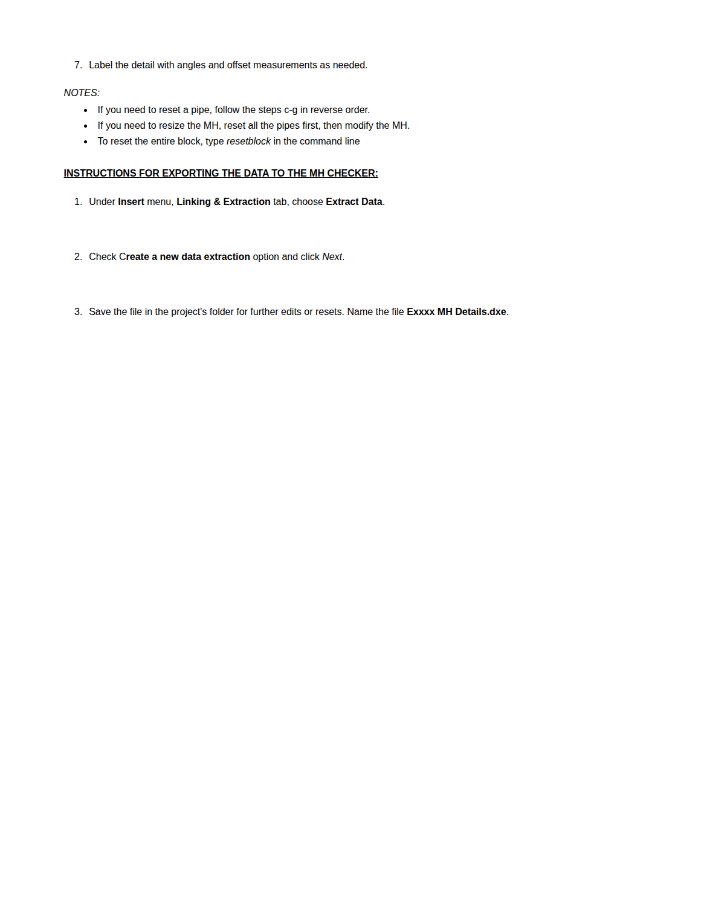Label the detail with angles and offset measurements as needed.
NOTES:
If you need to reset a pipe, follow the steps c-g in reverse order.
If you need to resize the MH, reset all the pipes first, then modify the MH.
To reset the entire block, type resetblock in the command line
INSTRUCTIONS FOR EXPORTING THE DATA TO THE MH CHECKER:
Under Insert menu, Linking & Extraction tab, choose Extract Data.
Check Create a new data extraction option and click Next.
Save the file in the project's folder for further edits or resets. Name the file Exxxx MH Details.dxe.